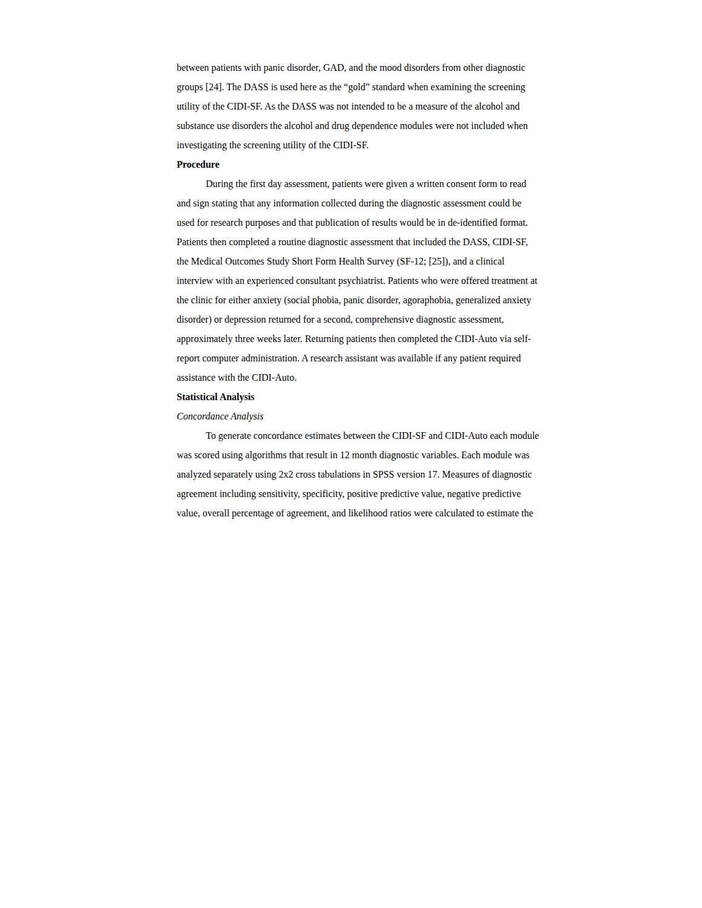between patients with panic disorder, GAD, and the mood disorders from other diagnostic groups [24]. The DASS is used here as the “gold” standard when examining the screening utility of the CIDI-SF. As the DASS was not intended to be a measure of the alcohol and substance use disorders the alcohol and drug dependence modules were not included when investigating the screening utility of the CIDI-SF.
Procedure
During the first day assessment, patients were given a written consent form to read and sign stating that any information collected during the diagnostic assessment could be used for research purposes and that publication of results would be in de-identified format. Patients then completed a routine diagnostic assessment that included the DASS, CIDI-SF, the Medical Outcomes Study Short Form Health Survey (SF-12; [25]), and a clinical interview with an experienced consultant psychiatrist. Patients who were offered treatment at the clinic for either anxiety (social phobia, panic disorder, agoraphobia, generalized anxiety disorder) or depression returned for a second, comprehensive diagnostic assessment, approximately three weeks later. Returning patients then completed the CIDI-Auto via self-report computer administration. A research assistant was available if any patient required assistance with the CIDI-Auto.
Statistical Analysis
Concordance Analysis
To generate concordance estimates between the CIDI-SF and CIDI-Auto each module was scored using algorithms that result in 12 month diagnostic variables. Each module was analyzed separately using 2x2 cross tabulations in SPSS version 17. Measures of diagnostic agreement including sensitivity, specificity, positive predictive value, negative predictive value, overall percentage of agreement, and likelihood ratios were calculated to estimate the